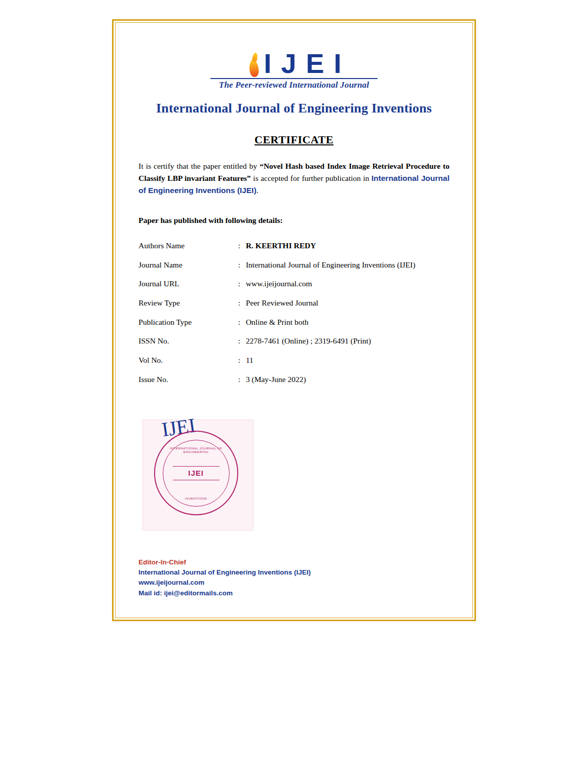I J E I
The Peer-reviewed International Journal
International Journal of Engineering Inventions
CERTIFICATE
It is certify that the paper entitled by “Novel Hash based Index Image Retrieval Procedure to Classify LBP invariant Features” is accepted for further publication in International Journal of Engineering Inventions (IJEI).
Paper has published with following details:
| Authors Name | : | R. KEERTHI REDY |
| Journal Name | : | International Journal of Engineering Inventions (IJEI) |
| Journal URL | : | www.ijeijournal.com |
| Review Type | : | Peer Reviewed Journal |
| Publication Type | : | Online & Print both |
| ISSN No. | : | 2278-7461 (Online) ; 2319-6491 (Print) |
| Vol No. | : | 11 |
| Issue No. | : | 3 (May-June 2022) |
IJEI
International Journal of Engineering
IJEI
Inventions
Editor-In-Chief
International Journal of Engineering Inventions (IJEI)
www.ijeijournal.com
Mail id: ijei@editormails.com